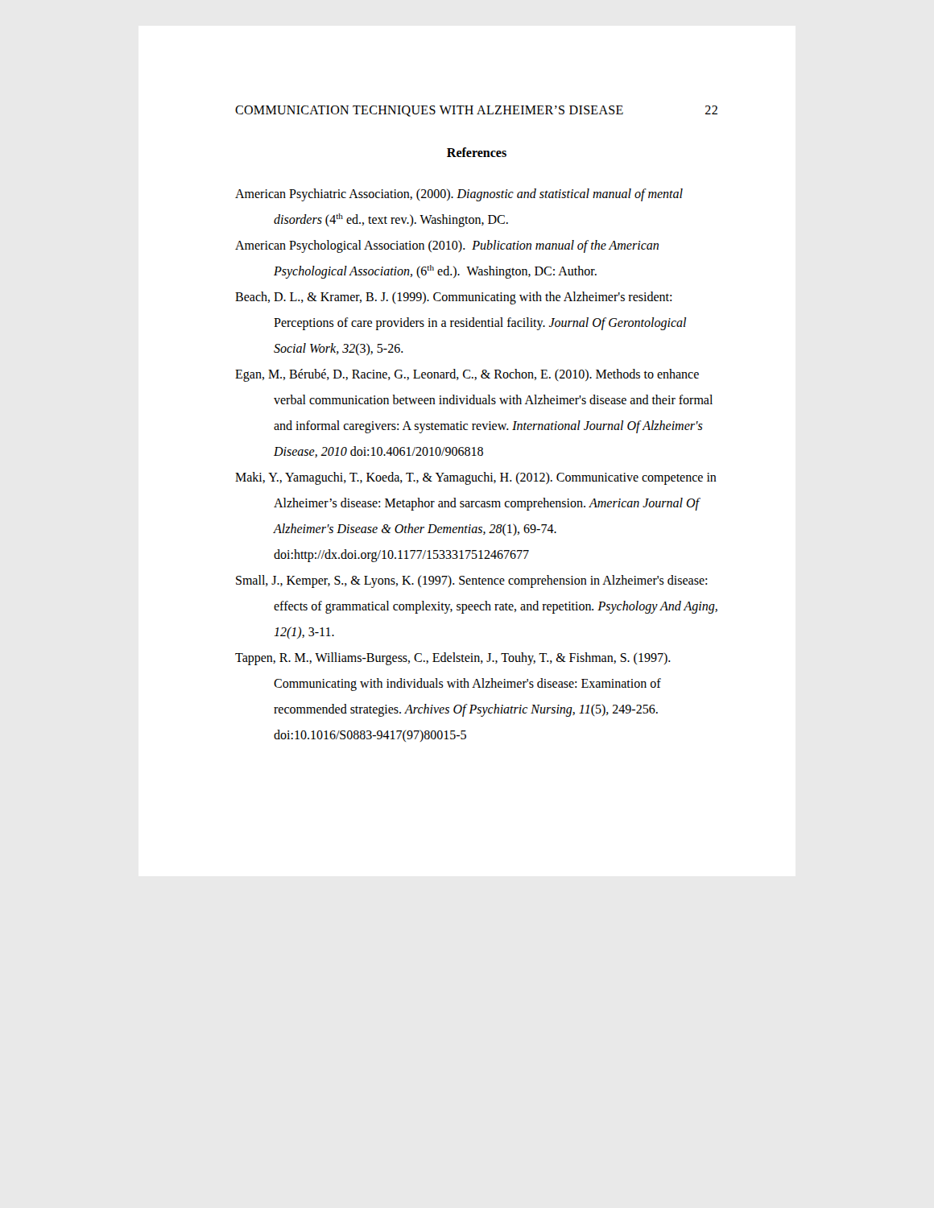Communication Techniques with Alzheimer’s Disease 22
References
American Psychiatric Association, (2000). Diagnostic and statistical manual of mental disorders (4th ed., text rev.). Washington, DC.
American Psychological Association (2010). Publication manual of the American Psychological Association, (6th ed.). Washington, DC: Author.
Beach, D. L., & Kramer, B. J. (1999). Communicating with the Alzheimer's resident: Perceptions of care providers in a residential facility. Journal Of Gerontological Social Work, 32(3), 5-26.
Egan, M., Bérubé, D., Racine, G., Leonard, C., & Rochon, E. (2010). Methods to enhance verbal communication between individuals with Alzheimer's disease and their formal and informal caregivers: A systematic review. International Journal Of Alzheimer's Disease, 2010 doi:10.4061/2010/906818
Maki, Y., Yamaguchi, T., Koeda, T., & Yamaguchi, H. (2012). Communicative competence in Alzheimer’s disease: Metaphor and sarcasm comprehension. American Journal Of Alzheimer's Disease & Other Dementias, 28(1), 69-74. doi:http://dx.doi.org/10.1177/1533317512467677
Small, J., Kemper, S., & Lyons, K. (1997). Sentence comprehension in Alzheimer's disease: effects of grammatical complexity, speech rate, and repetition. Psychology And Aging, 12(1), 3-11.
Tappen, R. M., Williams-Burgess, C., Edelstein, J., Touhy, T., & Fishman, S. (1997). Communicating with individuals with Alzheimer's disease: Examination of recommended strategies. Archives Of Psychiatric Nursing, 11(5), 249-256. doi:10.1016/S0883-9417(97)80015-5